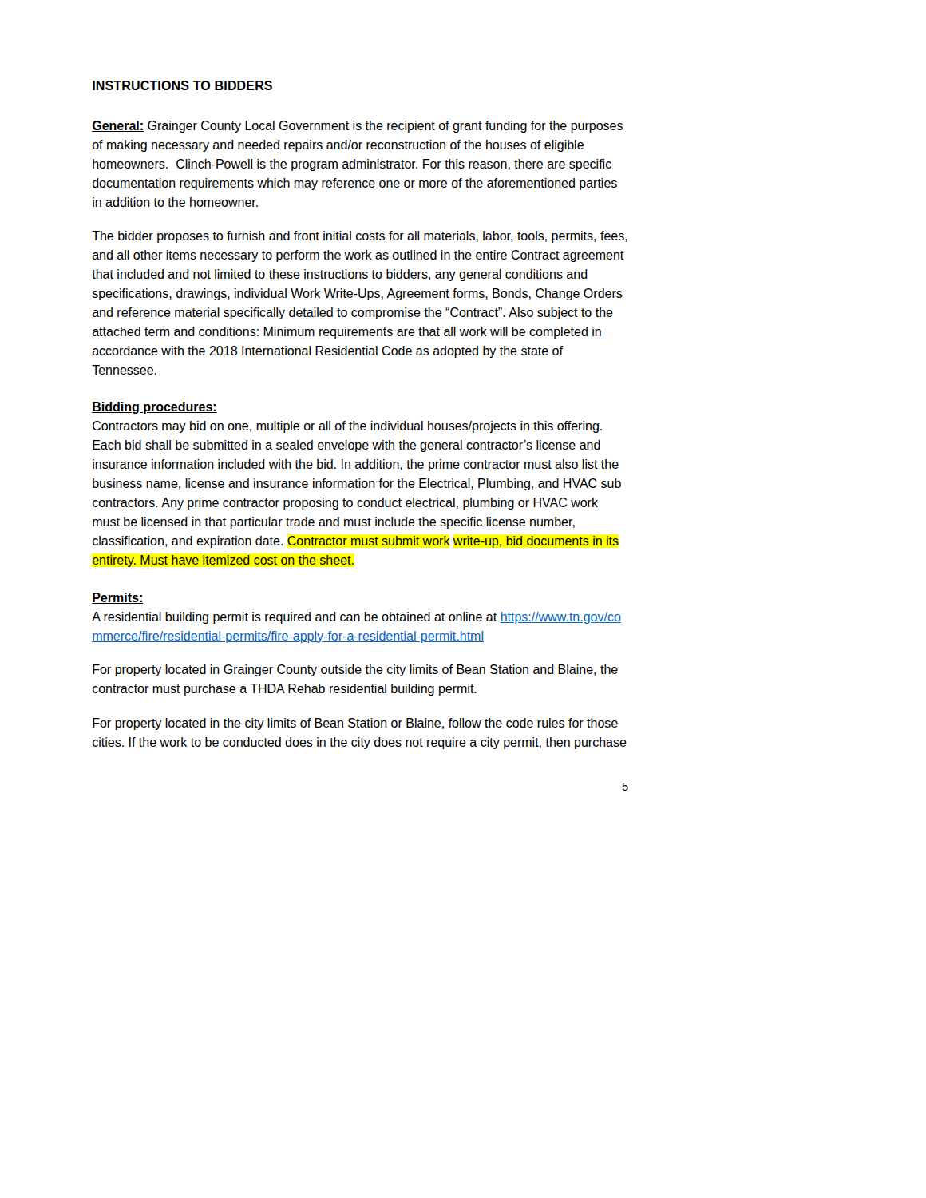INSTRUCTIONS TO BIDDERS
General:
Grainger County Local Government is the recipient of grant funding for the purposes of making necessary and needed repairs and/or reconstruction of the houses of eligible homeowners. Clinch-Powell is the program administrator. For this reason, there are specific documentation requirements which may reference one or more of the aforementioned parties in addition to the homeowner.
The bidder proposes to furnish and front initial costs for all materials, labor, tools, permits, fees, and all other items necessary to perform the work as outlined in the entire Contract agreement that included and not limited to these instructions to bidders, any general conditions and specifications, drawings, individual Work Write-Ups, Agreement forms, Bonds, Change Orders and reference material specifically detailed to compromise the “Contract”. Also subject to the attached term and conditions: Minimum requirements are that all work will be completed in accordance with the 2018 International Residential Code as adopted by the state of Tennessee.
Bidding procedures:
Contractors may bid on one, multiple or all of the individual houses/projects in this offering. Each bid shall be submitted in a sealed envelope with the general contractor’s license and insurance information included with the bid. In addition, the prime contractor must also list the business name, license and insurance information for the Electrical, Plumbing, and HVAC sub contractors. Any prime contractor proposing to conduct electrical, plumbing or HVAC work must be licensed in that particular trade and must include the specific license number, classification, and expiration date. Contractor must submit work write-up, bid documents in its entirety. Must have itemized cost on the sheet.
Permits:
A residential building permit is required and can be obtained at online at https://www.tn.gov/commerce/fire/residential-permits/fire-apply-for-a-residential-permit.html
For property located in Grainger County outside the city limits of Bean Station and Blaine, the contractor must purchase a THDA Rehab residential building permit.
For property located in the city limits of Bean Station or Blaine, follow the code rules for those cities. If the work to be conducted does in the city does not require a city permit, then purchase
5